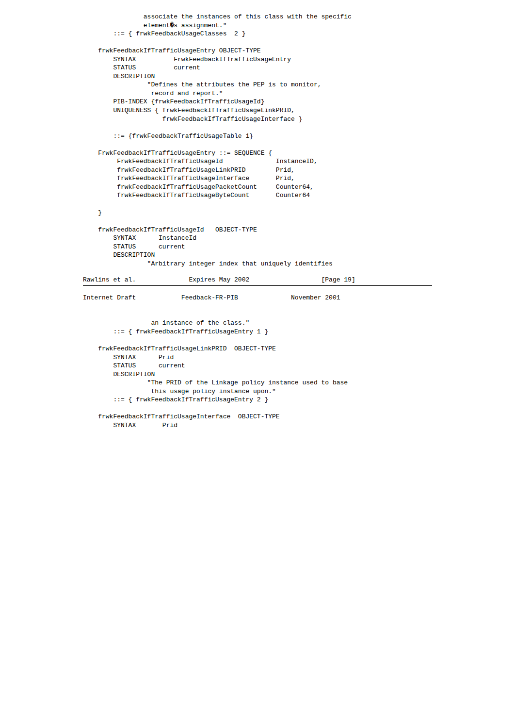associate the instances of this class with the specific
                element�s assignment."
        ::= { frwkFeedbackUsageClasses  2 }

    frwkFeedbackIfTrafficUsageEntry OBJECT-TYPE
        SYNTAX          FrwkFeedbackIfTrafficUsageEntry
        STATUS          current
        DESCRIPTION
                 "Defines the attributes the PEP is to monitor,
                  record and report."
        PIB-INDEX {frwkFeedbackIfTrafficUsageId}
        UNIQUENESS { frwkFeedbackIfTrafficUsageLinkPRID,
                     frwkFeedbackIfTrafficUsageInterface }

        ::= {frwkFeedbackTrafficUsageTable 1}

    FrwkFeedbackIfTrafficUsageEntry ::= SEQUENCE {
         FrwkFeedbackIfTrafficUsageId              InstanceID,
         frwkFeedbackIfTrafficUsageLinkPRID        Prid,
         frwkFeedbackIfTrafficUsageInterface       Prid,
         frwkFeedbackIfTrafficUsagePacketCount     Counter64,
         frwkFeedbackIfTrafficUsageByteCount       Counter64

    }

    frwkFeedbackIfTrafficUsageId   OBJECT-TYPE
        SYNTAX      InstanceId
        STATUS      current
        DESCRIPTION
                 "Arbitrary integer index that uniquely identifies
Rawlins et al.              Expires May 2002                   [Page 19]
Internet Draft            Feedback-FR-PIB              November 2001


                  an instance of the class."
        ::= { frwkFeedbackIfTrafficUsageEntry 1 }

    frwkFeedbackIfTrafficUsageLinkPRID  OBJECT-TYPE
        SYNTAX      Prid
        STATUS      current
        DESCRIPTION
                 "The PRID of the Linkage policy instance used to base
                  this usage policy instance upon."
        ::= { frwkFeedbackIfTrafficUsageEntry 2 }

    frwkFeedbackIfTrafficUsageInterface  OBJECT-TYPE
        SYNTAX       Prid